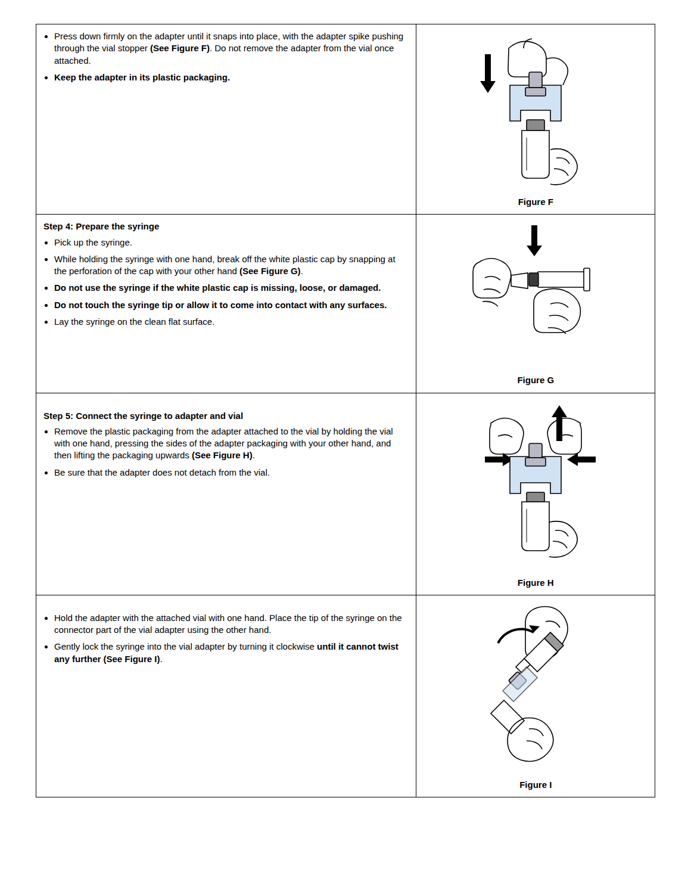| Press down firmly on the adapter until it snaps into place, with the adapter spike pushing through the vial stopper (See Figure F) . Do not remove the adapter from the vial once attached. Keep the adapter in its plastic packaging. | Figure F |
| Step 4: Prepare the syringe Pick up the syringe. While holding the syringe with one hand, break off the white plastic cap by snapping at the perforation of the cap with your other hand (See Figure G) . Do not use the syringe if the white plastic cap is missing, loose, or damaged. Do not touch the syringe tip or allow it to come into contact with any surfaces. Lay the syringe on the clean flat surface. | Figure G |
| Step 5: Connect the syringe to adapter and vial Remove the plastic packaging from the adapter attached to the vial by holding the vial with one hand, pressing the sides of the adapter packaging with your other hand, and then lifting the packaging upwards (See Figure H) . Be sure that the adapter does not detach from the vial. | Figure H |
| Hold the adapter with the attached vial with one hand. Place the tip of the syringe on the connector part of the vial adapter using the other hand. Gently lock the syringe into the vial adapter by turning it clockwise until it cannot twist any further (See Figure I) . | Figure I |